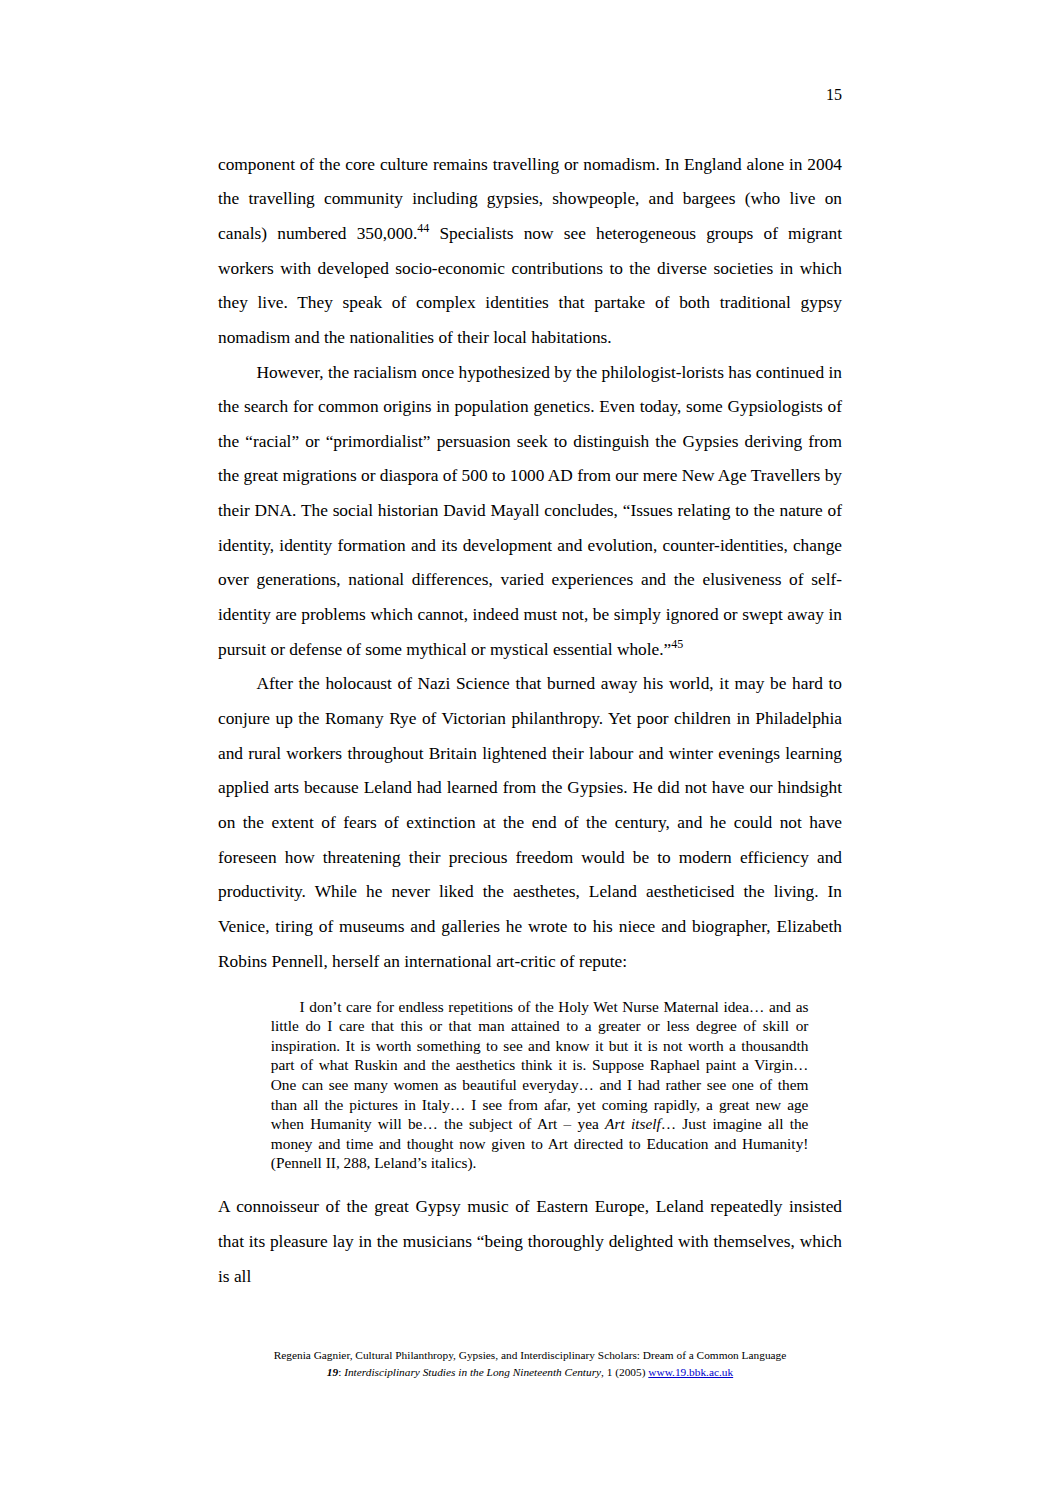15
component of the core culture remains travelling or nomadism. In England alone in 2004 the travelling community including gypsies, showpeople, and bargees (who live on canals) numbered 350,000.44 Specialists now see heterogeneous groups of migrant workers with developed socio-economic contributions to the diverse societies in which they live. They speak of complex identities that partake of both traditional gypsy nomadism and the nationalities of their local habitations.
However, the racialism once hypothesized by the philologist-lorists has continued in the search for common origins in population genetics. Even today, some Gypsiologists of the “racial” or “primordialist” persuasion seek to distinguish the Gypsies deriving from the great migrations or diaspora of 500 to 1000 AD from our mere New Age Travellers by their DNA. The social historian David Mayall concludes, “Issues relating to the nature of identity, identity formation and its development and evolution, counter-identities, change over generations, national differences, varied experiences and the elusiveness of self-identity are problems which cannot, indeed must not, be simply ignored or swept away in pursuit or defense of some mythical or mystical essential whole.”45
After the holocaust of Nazi Science that burned away his world, it may be hard to conjure up the Romany Rye of Victorian philanthropy. Yet poor children in Philadelphia and rural workers throughout Britain lightened their labour and winter evenings learning applied arts because Leland had learned from the Gypsies. He did not have our hindsight on the extent of fears of extinction at the end of the century, and he could not have foreseen how threatening their precious freedom would be to modern efficiency and productivity. While he never liked the aesthetes, Leland aestheticised the living. In Venice, tiring of museums and galleries he wrote to his niece and biographer, Elizabeth Robins Pennell, herself an international art-critic of repute:
I don’t care for endless repetitions of the Holy Wet Nurse Maternal idea… and as little do I care that this or that man attained to a greater or less degree of skill or inspiration. It is worth something to see and know it but it is not worth a thousandth part of what Ruskin and the aesthetics think it is. Suppose Raphael paint a Virgin… One can see many women as beautiful everyday… and I had rather see one of them than all the pictures in Italy… I see from afar, yet coming rapidly, a great new age when Humanity will be… the subject of Art – yea Art itself… Just imagine all the money and time and thought now given to Art directed to Education and Humanity! (Pennell II, 288, Leland’s italics).
A connoisseur of the great Gypsy music of Eastern Europe, Leland repeatedly insisted that its pleasure lay in the musicians “being thoroughly delighted with themselves, which is all
Regenia Gagnier, Cultural Philanthropy, Gypsies, and Interdisciplinary Scholars: Dream of a Common Language
19: Interdisciplinary Studies in the Long Nineteenth Century, 1 (2005) www.19.bbk.ac.uk